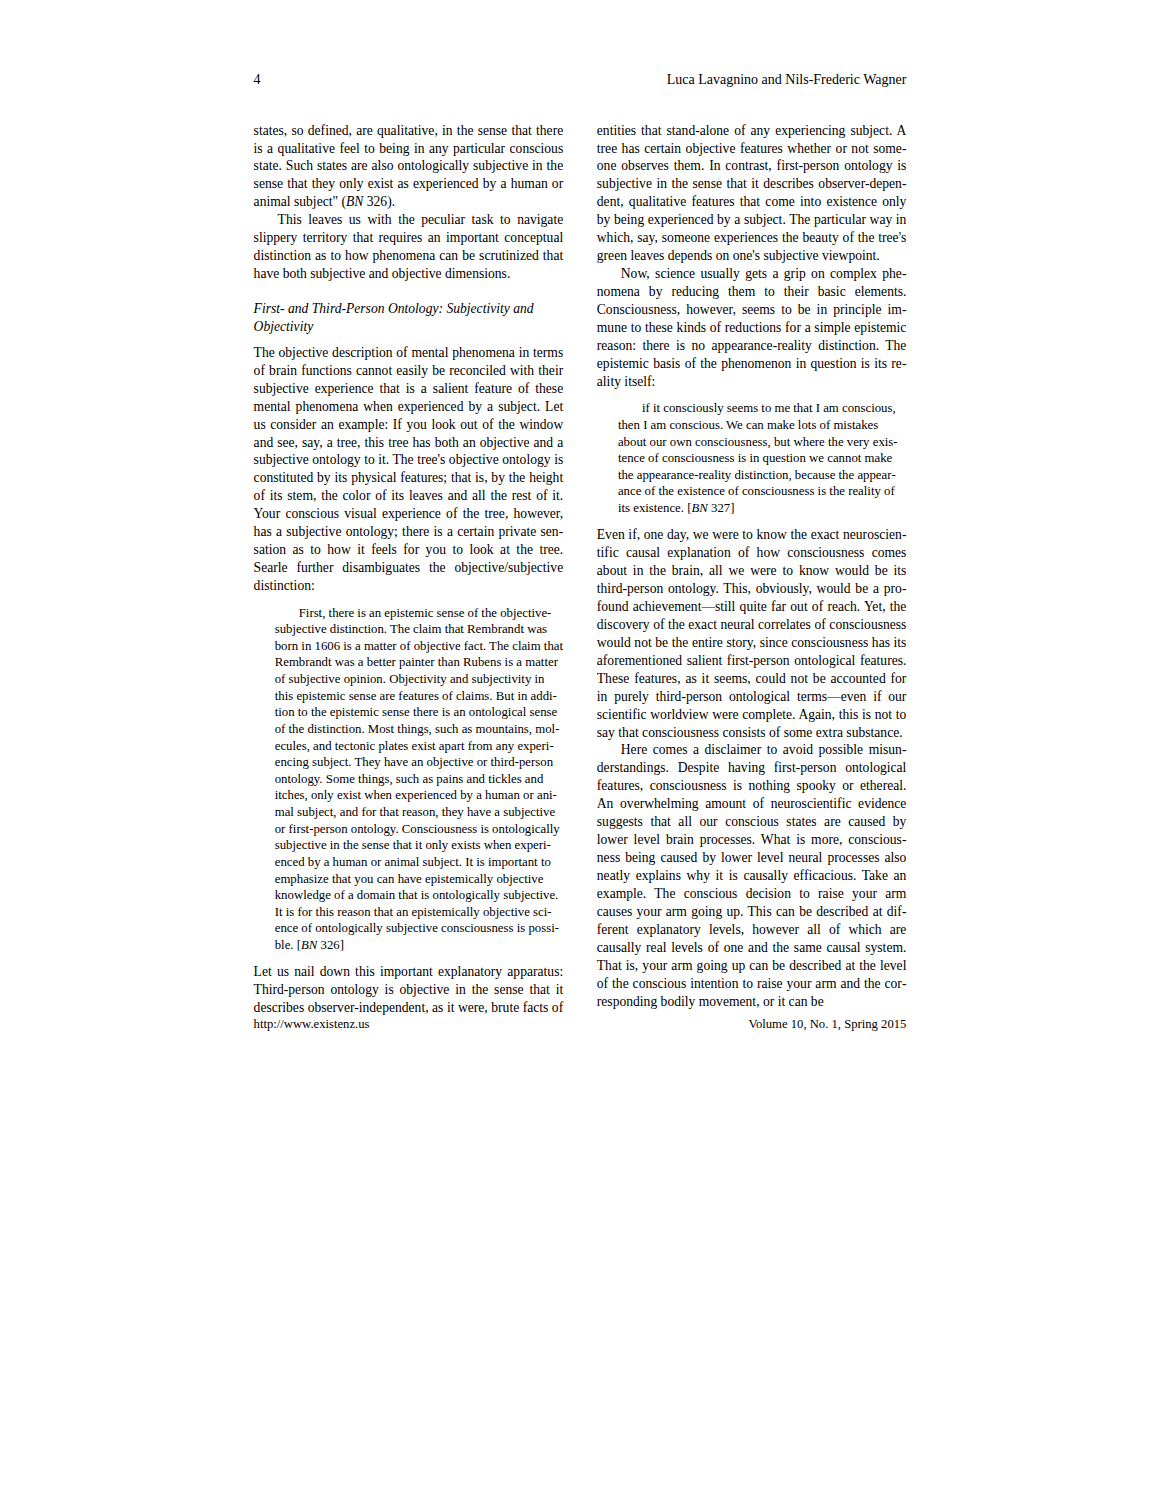4 Luca Lavagnino and Nils-Frederic Wagner
states, so defined, are qualitative, in the sense that there is a qualitative feel to being in any particular conscious state. Such states are also ontologically subjective in the sense that they only exist as experienced by a human or animal subject" (BN 326).
This leaves us with the peculiar task to navigate slippery territory that requires an important conceptual distinction as to how phenomena can be scrutinized that have both subjective and objective dimensions.
First- and Third-Person Ontology: Subjectivity and Objectivity
The objective description of mental phenomena in terms of brain functions cannot easily be reconciled with their subjective experience that is a salient feature of these mental phenomena when experienced by a subject. Let us consider an example: If you look out of the window and see, say, a tree, this tree has both an objective and a subjective ontology to it. The tree's objective ontology is constituted by its physical features; that is, by the height of its stem, the color of its leaves and all the rest of it. Your conscious visual experience of the tree, however, has a subjective ontology; there is a certain private sensation as to how it feels for you to look at the tree. Searle further disambiguates the objective/subjective distinction:
First, there is an epistemic sense of the objective-subjective distinction. The claim that Rembrandt was born in 1606 is a matter of objective fact. The claim that Rembrandt was a better painter than Rubens is a matter of subjective opinion. Objectivity and subjectivity in this epistemic sense are features of claims. But in addition to the epistemic sense there is an ontological sense of the distinction. Most things, such as mountains, molecules, and tectonic plates exist apart from any experiencing subject. They have an objective or third-person ontology. Some things, such as pains and tickles and itches, only exist when experienced by a human or animal subject, and for that reason, they have a subjective or first-person ontology. Consciousness is ontologically subjective in the sense that it only exists when experienced by a human or animal subject. It is important to emphasize that you can have epistemically objective knowledge of a domain that is ontologically subjective. It is for this reason that an epistemically objective science of ontologically subjective consciousness is possible. [BN 326]
Let us nail down this important explanatory apparatus: Third-person ontology is objective in the sense that it describes observer-independent, as it were, brute facts of entities that stand-alone of any experiencing subject. A tree has certain objective features whether or not someone observes them. In contrast, first-person ontology is subjective in the sense that it describes observer-dependent, qualitative features that come into existence only by being experienced by a subject. The particular way in which, say, someone experiences the beauty of the tree's green leaves depends on one's subjective viewpoint.
Now, science usually gets a grip on complex phenomena by reducing them to their basic elements. Consciousness, however, seems to be in principle immune to these kinds of reductions for a simple epistemic reason: there is no appearance-reality distinction. The epistemic basis of the phenomenon in question is its reality itself:
if it consciously seems to me that I am conscious, then I am conscious. We can make lots of mistakes about our own consciousness, but where the very existence of consciousness is in question we cannot make the appearance-reality distinction, because the appearance of the existence of consciousness is the reality of its existence. [BN 327]
Even if, one day, we were to know the exact neuroscientific causal explanation of how consciousness comes about in the brain, all we were to know would be its third-person ontology. This, obviously, would be a profound achievement—still quite far out of reach. Yet, the discovery of the exact neural correlates of consciousness would not be the entire story, since consciousness has its aforementioned salient first-person ontological features. These features, as it seems, could not be accounted for in purely third-person ontological terms—even if our scientific worldview were complete. Again, this is not to say that consciousness consists of some extra substance.
Here comes a disclaimer to avoid possible misunderstandings. Despite having first-person ontological features, consciousness is nothing spooky or ethereal. An overwhelming amount of neuroscientific evidence suggests that all our conscious states are caused by lower level brain processes. What is more, consciousness being caused by lower level neural processes also neatly explains why it is causally efficacious. Take an example. The conscious decision to raise your arm causes your arm going up. This can be described at different explanatory levels, however all of which are causally real levels of one and the same causal system. That is, your arm going up can be described at the level of the conscious intention to raise your arm and the corresponding bodily movement, or it can be
http://www.existenz.us Volume 10, No. 1, Spring 2015